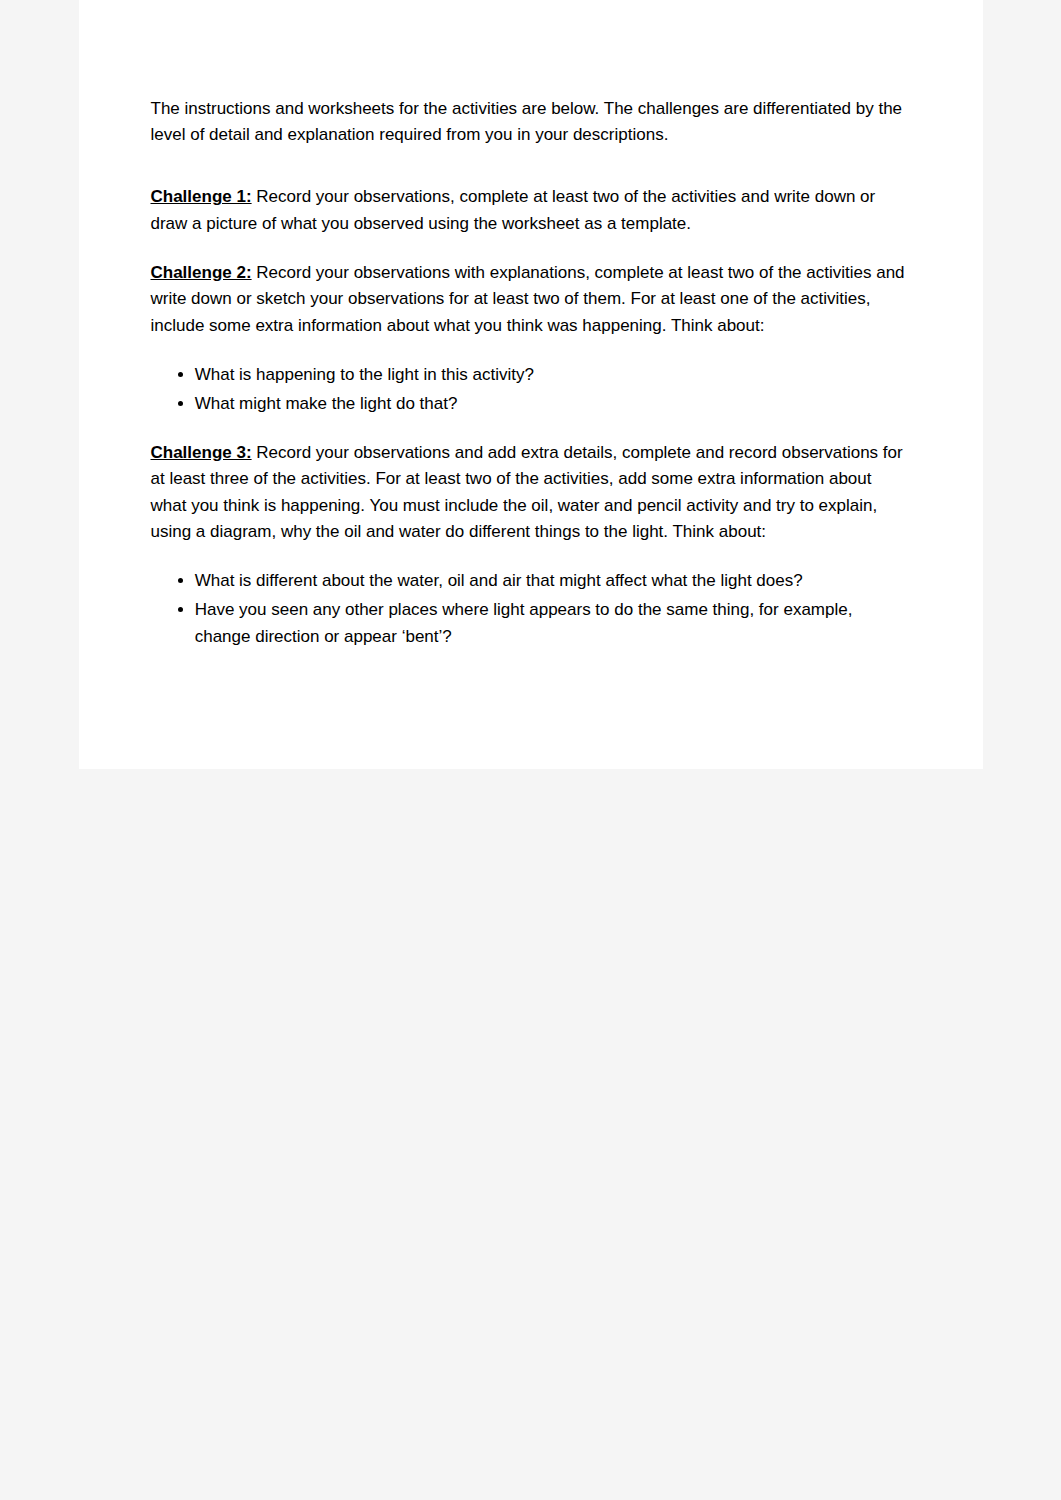The instructions and worksheets for the activities are below. The challenges are differentiated by the level of detail and explanation required from you in your descriptions.
Challenge 1: Record your observations, complete at least two of the activities and write down or draw a picture of what you observed using the worksheet as a template.
Challenge 2: Record your observations with explanations, complete at least two of the activities and write down or sketch your observations for at least two of them. For at least one of the activities, include some extra information about what you think was happening. Think about:
What is happening to the light in this activity?
What might make the light do that?
Challenge 3: Record your observations and add extra details, complete and record observations for at least three of the activities. For at least two of the activities, add some extra information about what you think is happening. You must include the oil, water and pencil activity and try to explain, using a diagram, why the oil and water do different things to the light. Think about:
What is different about the water, oil and air that might affect what the light does?
Have you seen any other places where light appears to do the same thing, for example, change direction or appear ‘bent’?